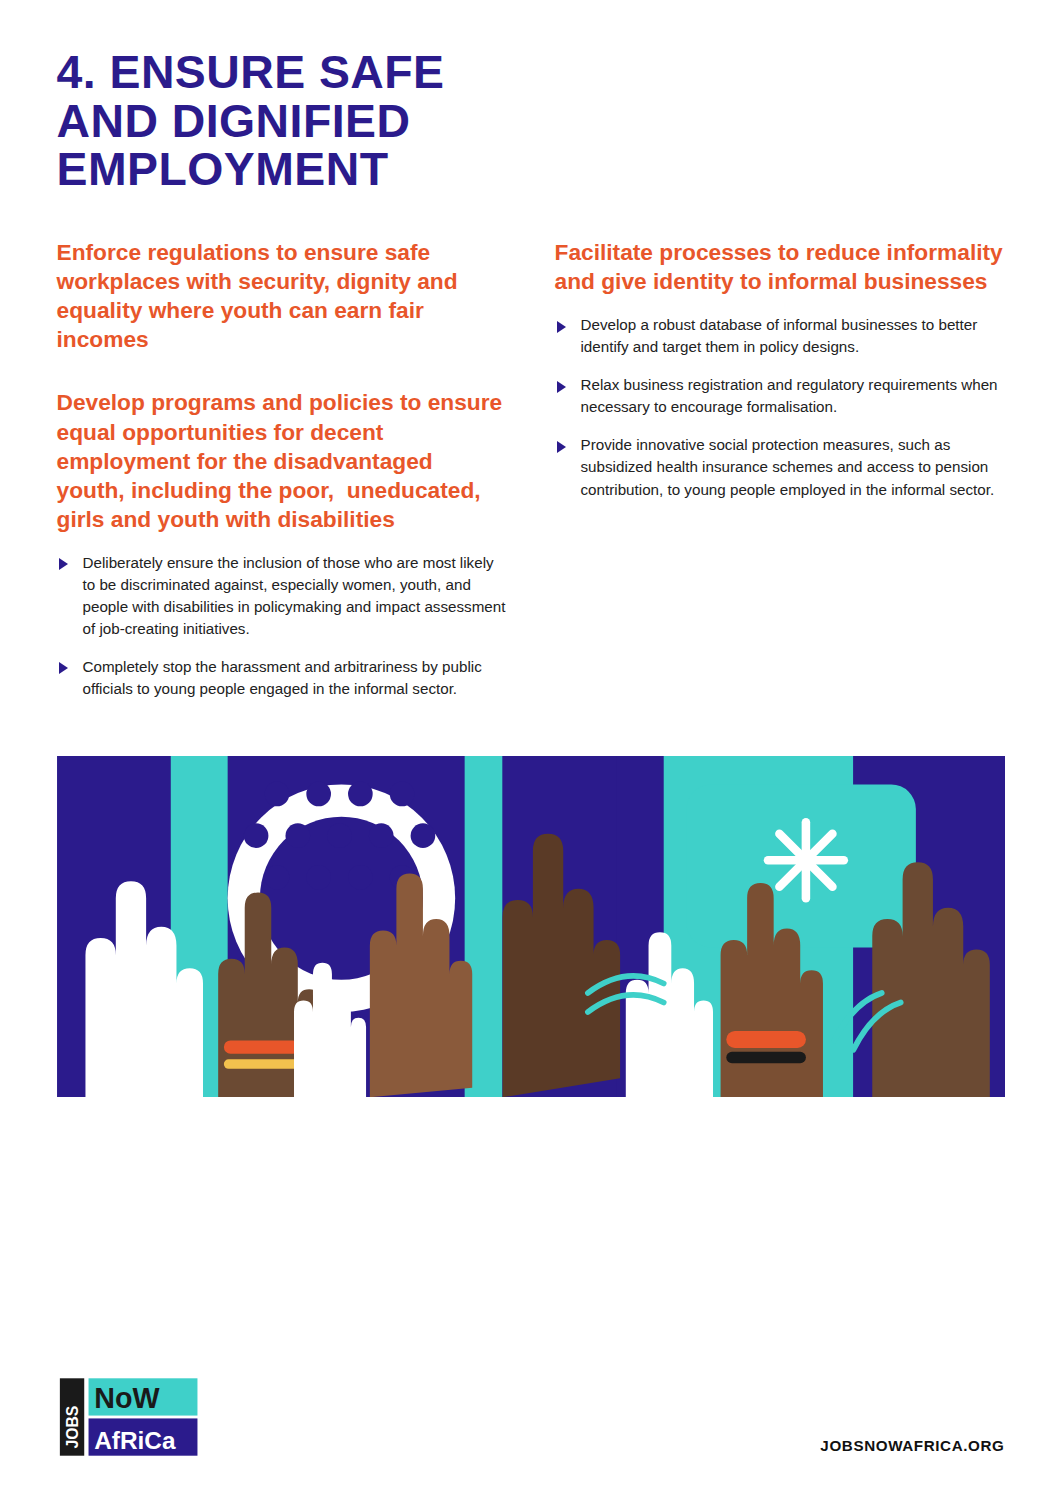4. Ensure safe
and dignified employment
Enforce regulations to ensure safe workplaces with security, dignity and equality where youth can earn fair incomes
Develop programs and policies to ensure equal opportunities for decent employment for the disadvantaged youth, including the poor, uneducated, girls and youth with disabilities
Deliberately ensure the inclusion of those who are most likely to be discriminated against, especially women, youth, and people with disabilities in policymaking and impact assessment of job-creating initiatives.
Completely stop the harassment and arbitrariness by public officials to young people engaged in the informal sector.
Facilitate processes to reduce informality and give identity to informal businesses
Develop a robust database of informal businesses to better identify and target them in policy designs.
Relax business registration and regulatory requirements when necessary to encourage formalisation.
Provide innovative social protection measures, such as subsidized health insurance schemes and access to pension contribution, to young people employed in the informal sector.
JOBS NoW AfRiCa JOBSNOWAFRICA.ORG